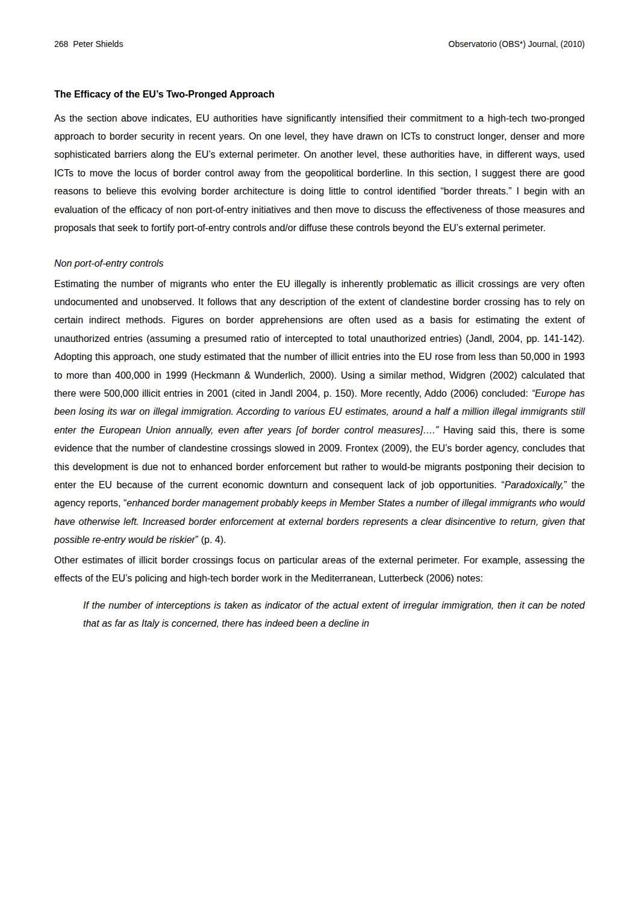268 Peter Shields
Observatorio (OBS*) Journal, (2010)
The Efficacy of the EU’s Two-Pronged Approach
As the section above indicates, EU authorities have significantly intensified their commitment to a high-tech two-pronged approach to border security in recent years. On one level, they have drawn on ICTs to construct longer, denser and more sophisticated barriers along the EU’s external perimeter. On another level, these authorities have, in different ways, used ICTs to move the locus of border control away from the geopolitical borderline. In this section, I suggest there are good reasons to believe this evolving border architecture is doing little to control identified “border threats.” I begin with an evaluation of the efficacy of non port-of-entry initiatives and then move to discuss the effectiveness of those measures and proposals that seek to fortify port-of-entry controls and/or diffuse these controls beyond the EU’s external perimeter.
Non port-of-entry controls
Estimating the number of migrants who enter the EU illegally is inherently problematic as illicit crossings are very often undocumented and unobserved. It follows that any description of the extent of clandestine border crossing has to rely on certain indirect methods. Figures on border apprehensions are often used as a basis for estimating the extent of unauthorized entries (assuming a presumed ratio of intercepted to total unauthorized entries) (Jandl, 2004, pp. 141-142). Adopting this approach, one study estimated that the number of illicit entries into the EU rose from less than 50,000 in 1993 to more than 400,000 in 1999 (Heckmann & Wunderlich, 2000). Using a similar method, Widgren (2002) calculated that there were 500,000 illicit entries in 2001 (cited in Jandl 2004, p. 150). More recently, Addo (2006) concluded: “Europe has been losing its war on illegal immigration. According to various EU estimates, around a half a million illegal immigrants still enter the European Union annually, even after years [of border control measures]….” Having said this, there is some evidence that the number of clandestine crossings slowed in 2009. Frontex (2009), the EU’s border agency, concludes that this development is due not to enhanced border enforcement but rather to would-be migrants postponing their decision to enter the EU because of the current economic downturn and consequent lack of job opportunities. “Paradoxically,” the agency reports, “enhanced border management probably keeps in Member States a number of illegal immigrants who would have otherwise left. Increased border enforcement at external borders represents a clear disincentive to return, given that possible re-entry would be riskier” (p. 4).
Other estimates of illicit border crossings focus on particular areas of the external perimeter. For example, assessing the effects of the EU’s policing and high-tech border work in the Mediterranean, Lutterbeck (2006) notes:
If the number of interceptions is taken as indicator of the actual extent of irregular immigration, then it can be noted that as far as Italy is concerned, there has indeed been a decline in